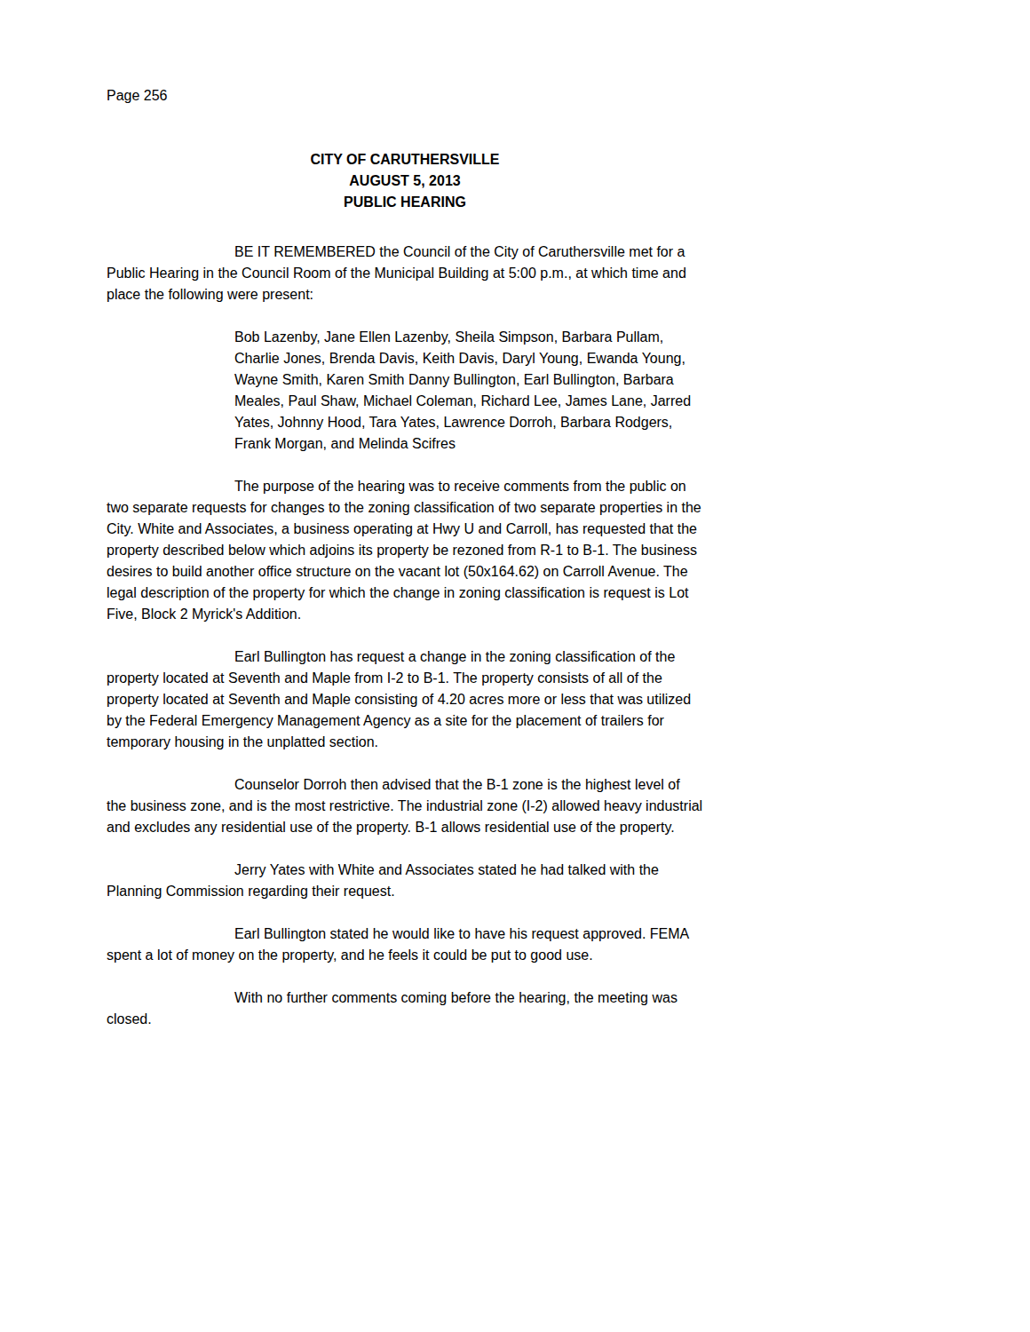Page 256
CITY OF CARUTHERSVILLE
AUGUST 5, 2013
PUBLIC HEARING
BE IT REMEMBERED the Council of the City of Caruthersville met for a Public Hearing in the Council Room of the Municipal Building at 5:00 p.m., at which time and place the following were present:
Bob Lazenby, Jane Ellen Lazenby, Sheila Simpson, Barbara Pullam, Charlie Jones, Brenda Davis, Keith Davis, Daryl Young, Ewanda Young, Wayne Smith, Karen Smith Danny Bullington, Earl Bullington, Barbara Meales, Paul Shaw, Michael Coleman, Richard Lee, James Lane, Jarred Yates, Johnny Hood, Tara Yates, Lawrence Dorroh, Barbara Rodgers, Frank Morgan, and Melinda Scifres
The purpose of the hearing was to receive comments from the public on two separate requests for changes to the zoning classification of two separate properties in the City. White and Associates, a business operating at Hwy U and Carroll, has requested that the property described below which adjoins its property be rezoned from R-1 to B-1. The business desires to build another office structure on the vacant lot (50x164.62) on Carroll Avenue. The legal description of the property for which the change in zoning classification is request is Lot Five, Block 2 Myrick's Addition.
Earl Bullington has request a change in the zoning classification of the property located at Seventh and Maple from I-2 to B-1. The property consists of all of the property located at Seventh and Maple consisting of 4.20 acres more or less that was utilized by the Federal Emergency Management Agency as a site for the placement of trailers for temporary housing in the unplatted section.
Counselor Dorroh then advised that the B-1 zone is the highest level of the business zone, and is the most restrictive. The industrial zone (I-2) allowed heavy industrial and excludes any residential use of the property. B-1 allows residential use of the property.
Jerry Yates with White and Associates stated he had talked with the Planning Commission regarding their request.
Earl Bullington stated he would like to have his request approved. FEMA spent a lot of money on the property, and he feels it could be put to good use.
With no further comments coming before the hearing, the meeting was closed.